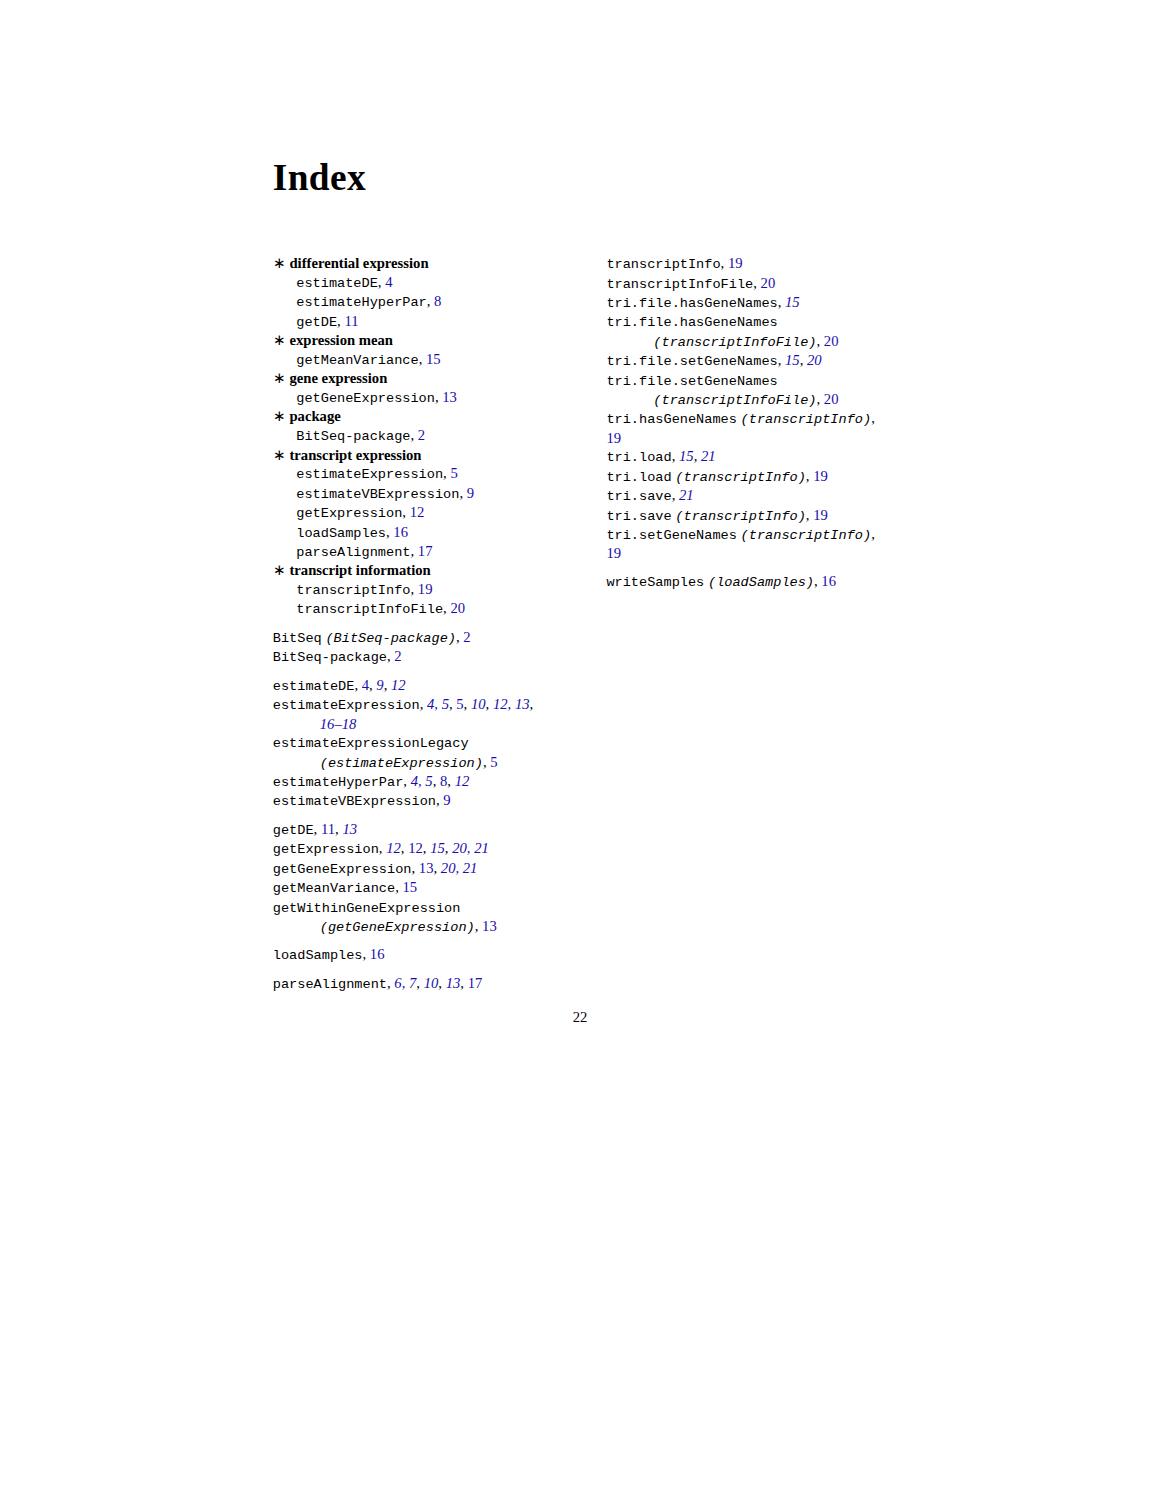Index
∗ differential expression
estimateDE, 4
estimateHyperPar, 8
getDE, 11
∗ expression mean
getMeanVariance, 15
∗ gene expression
getGeneExpression, 13
∗ package
BitSeq-package, 2
∗ transcript expression
estimateExpression, 5
estimateVBExpression, 9
getExpression, 12
loadSamples, 16
parseAlignment, 17
∗ transcript information
transcriptInfo, 19
transcriptInfoFile, 20
BitSeq (BitSeq-package), 2
BitSeq-package, 2
estimateDE, 4, 9, 12
estimateExpression, 4, 5, 5, 10, 12, 13,
16–18
estimateExpressionLegacy
(estimateExpression), 5
estimateHyperPar, 4, 5, 8, 12
estimateVBExpression, 9
getDE, 11, 13
getExpression, 12, 12, 15, 20, 21
getGeneExpression, 13, 20, 21
getMeanVariance, 15
getWithinGeneExpression
(getGeneExpression), 13
loadSamples, 16
parseAlignment, 6, 7, 10, 13, 17
transcriptInfo, 19
transcriptInfoFile, 20
tri.file.hasGeneNames, 15
tri.file.hasGeneNames
(transcriptInfoFile), 20
tri.file.setGeneNames, 15, 20
tri.file.setGeneNames
(transcriptInfoFile), 20
tri.hasGeneNames (transcriptInfo), 19
tri.load, 15, 21
tri.load (transcriptInfo), 19
tri.save, 21
tri.save (transcriptInfo), 19
tri.setGeneNames (transcriptInfo), 19
writeSamples (loadSamples), 16
22